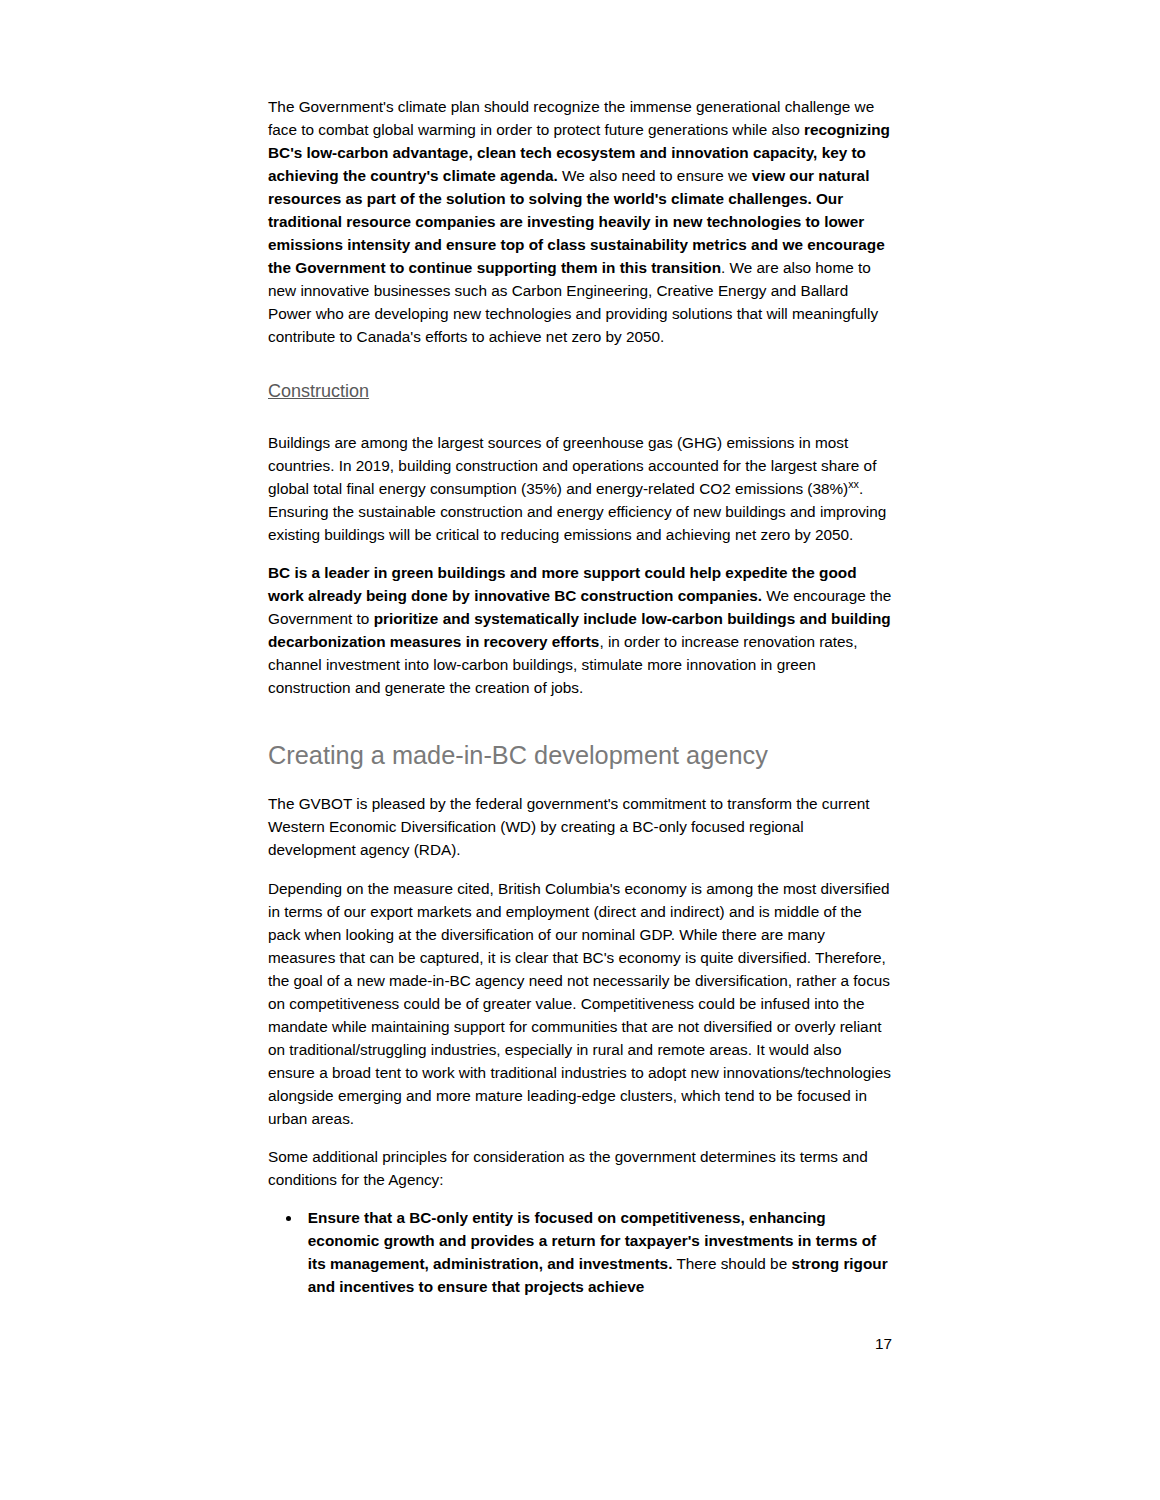The Government's climate plan should recognize the immense generational challenge we face to combat global warming in order to protect future generations while also recognizing BC's low-carbon advantage, clean tech ecosystem and innovation capacity, key to achieving the country's climate agenda. We also need to ensure we view our natural resources as part of the solution to solving the world's climate challenges. Our traditional resource companies are investing heavily in new technologies to lower emissions intensity and ensure top of class sustainability metrics and we encourage the Government to continue supporting them in this transition. We are also home to new innovative businesses such as Carbon Engineering, Creative Energy and Ballard Power who are developing new technologies and providing solutions that will meaningfully contribute to Canada's efforts to achieve net zero by 2050.
Construction
Buildings are among the largest sources of greenhouse gas (GHG) emissions in most countries. In 2019, building construction and operations accounted for the largest share of global total final energy consumption (35%) and energy-related CO2 emissions (38%)xx. Ensuring the sustainable construction and energy efficiency of new buildings and improving existing buildings will be critical to reducing emissions and achieving net zero by 2050.
BC is a leader in green buildings and more support could help expedite the good work already being done by innovative BC construction companies. We encourage the Government to prioritize and systematically include low-carbon buildings and building decarbonization measures in recovery efforts, in order to increase renovation rates, channel investment into low-carbon buildings, stimulate more innovation in green construction and generate the creation of jobs.
Creating a made-in-BC development agency
The GVBOT is pleased by the federal government's commitment to transform the current Western Economic Diversification (WD) by creating a BC-only focused regional development agency (RDA).
Depending on the measure cited, British Columbia's economy is among the most diversified in terms of our export markets and employment (direct and indirect) and is middle of the pack when looking at the diversification of our nominal GDP. While there are many measures that can be captured, it is clear that BC's economy is quite diversified. Therefore, the goal of a new made-in-BC agency need not necessarily be diversification, rather a focus on competitiveness could be of greater value. Competitiveness could be infused into the mandate while maintaining support for communities that are not diversified or overly reliant on traditional/struggling industries, especially in rural and remote areas. It would also ensure a broad tent to work with traditional industries to adopt new innovations/technologies alongside emerging and more mature leading-edge clusters, which tend to be focused in urban areas.
Some additional principles for consideration as the government determines its terms and conditions for the Agency:
Ensure that a BC-only entity is focused on competitiveness, enhancing economic growth and provides a return for taxpayer's investments in terms of its management, administration, and investments. There should be strong rigour and incentives to ensure that projects achieve
17